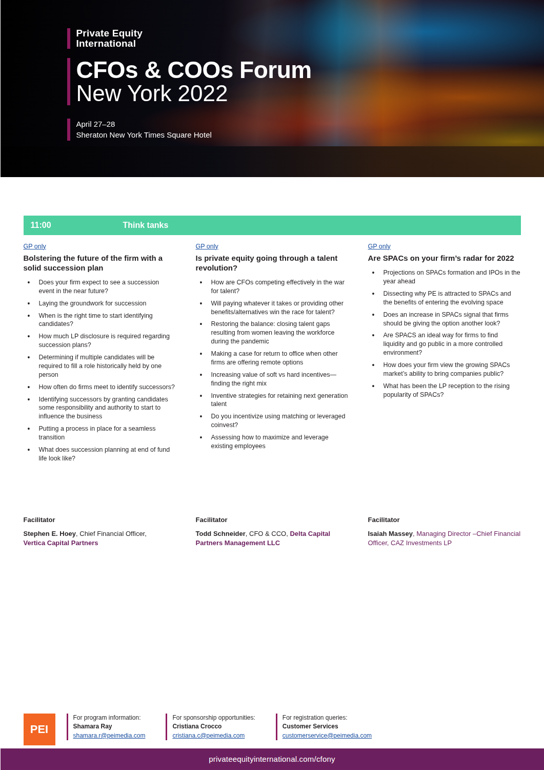Private Equity International
CFOs & COOs ForumNew York 2022
April 27–28
Sheraton New York Times Square Hotel
11:00 Think tanks
GP only
Bolstering the future of the firm with a solid succession plan
Does your firm expect to see a succession event in the near future?
Laying the groundwork for succession
When is the right time to start identifying candidates?
How much LP disclosure is required regarding succession plans?
Determining if multiple candidates will be required to fill a role historically held by one person
How often do firms meet to identify successors?
Identifying successors by granting candidates some responsibility and authority to start to influence the business
Putting a process in place for a seamless transition
What does succession planning at end of fund life look like?
GP only
Is private equity going through a talent revolution?
How are CFOs competing effectively in the war for talent?
Will paying whatever it takes or providing other benefits/alternatives win the race for talent?
Restoring the balance: closing talent gaps resulting from women leaving the workforce during the pandemic
Making a case for return to office when other firms are offering remote options
Increasing value of soft vs hard incentives—finding the right mix
Inventive strategies for retaining next generation talent
Do you incentivize using matching or leveraged coinvest?
Assessing how to maximize and leverage existing employees
GP only
Are SPACs on your firm’s radar for 2022
Projections on SPACs formation and IPOs in the year ahead
Dissecting why PE is attracted to SPACs and the benefits of entering the evolving space
Does an increase in SPACs signal that firms should be giving the option another look?
Are SPACS an ideal way for firms to find liquidity and go public in a more controlled environment?
How does your firm view the growing SPACs market’s ability to bring companies public?
What has been the LP reception to the rising popularity of SPACs?
Facilitator
Stephen E. Hoey, Chief Financial Officer,
Vertica Capital Partners
Facilitator
Todd Schneider, CFO & CCO, Delta Capital Partners Management LLC
Facilitator
Isaiah Massey, Managing Director –Chief Financial Officer, CAZ Investments LP
PEI
For program information: Shamara Ray shamara.r@peimedia.com
For sponsorship opportunities: Cristiana Crocco cristiana.c@peimedia.com
For registration queries: Customer Services customerservice@peimedia.com
privateequityinternational.com/cfony